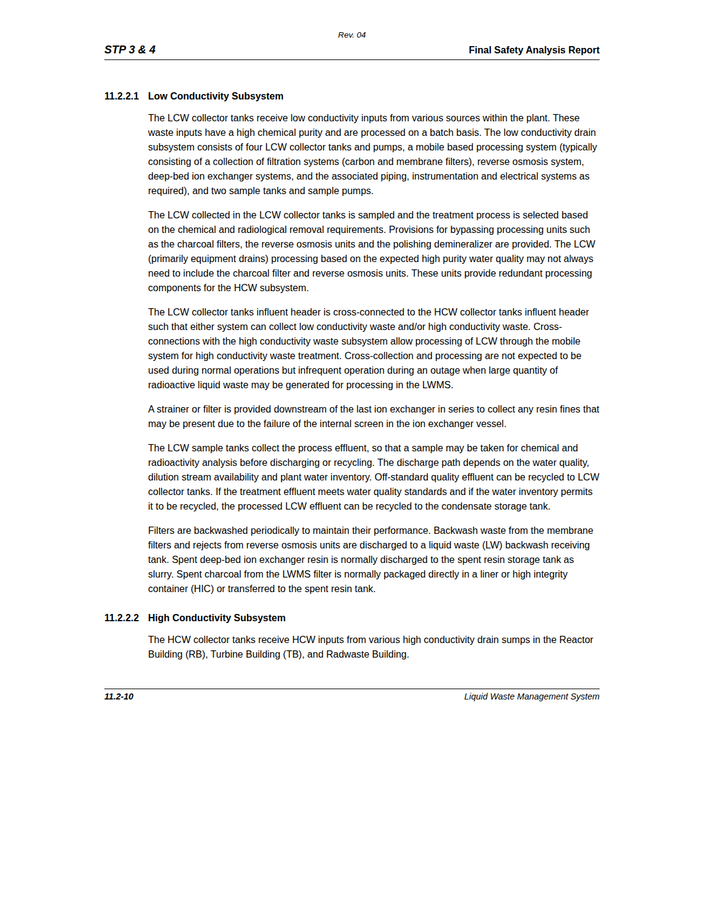Rev. 04
STP 3 & 4 Final Safety Analysis Report
11.2.2.1 Low Conductivity Subsystem
The LCW collector tanks receive low conductivity inputs from various sources within the plant. These waste inputs have a high chemical purity and are processed on a batch basis. The low conductivity drain subsystem consists of four LCW collector tanks and pumps, a mobile based processing system (typically consisting of a collection of filtration systems (carbon and membrane filters), reverse osmosis system, deep-bed ion exchanger systems, and the associated piping, instrumentation and electrical systems as required), and two sample tanks and sample pumps.
The LCW collected in the LCW collector tanks is sampled and the treatment process is selected based on the chemical and radiological removal requirements. Provisions for bypassing processing units such as the charcoal filters, the reverse osmosis units and the polishing demineralizer are provided. The LCW (primarily equipment drains) processing based on the expected high purity water quality may not always need to include the charcoal filter and reverse osmosis units. These units provide redundant processing components for the HCW subsystem.
The LCW collector tanks influent header is cross-connected to the HCW collector tanks influent header such that either system can collect low conductivity waste and/or high conductivity waste. Cross-connections with the high conductivity waste subsystem allow processing of LCW through the mobile system for high conductivity waste treatment. Cross-collection and processing are not expected to be used during normal operations but infrequent operation during an outage when large quantity of radioactive liquid waste may be generated for processing in the LWMS.
A strainer or filter is provided downstream of the last ion exchanger in series to collect any resin fines that may be present due to the failure of the internal screen in the ion exchanger vessel.
The LCW sample tanks collect the process effluent, so that a sample may be taken for chemical and radioactivity analysis before discharging or recycling. The discharge path depends on the water quality, dilution stream availability and plant water inventory. Off-standard quality effluent can be recycled to LCW collector tanks. If the treatment effluent meets water quality standards and if the water inventory permits it to be recycled, the processed LCW effluent can be recycled to the condensate storage tank.
Filters are backwashed periodically to maintain their performance. Backwash waste from the membrane filters and rejects from reverse osmosis units are discharged to a liquid waste (LW) backwash receiving tank. Spent deep-bed ion exchanger resin is normally discharged to the spent resin storage tank as slurry. Spent charcoal from the LWMS filter is normally packaged directly in a liner or high integrity container (HIC) or transferred to the spent resin tank.
11.2.2.2 High Conductivity Subsystem
The HCW collector tanks receive HCW inputs from various high conductivity drain sumps in the Reactor Building (RB), Turbine Building (TB), and Radwaste Building.
11.2-10 Liquid Waste Management System